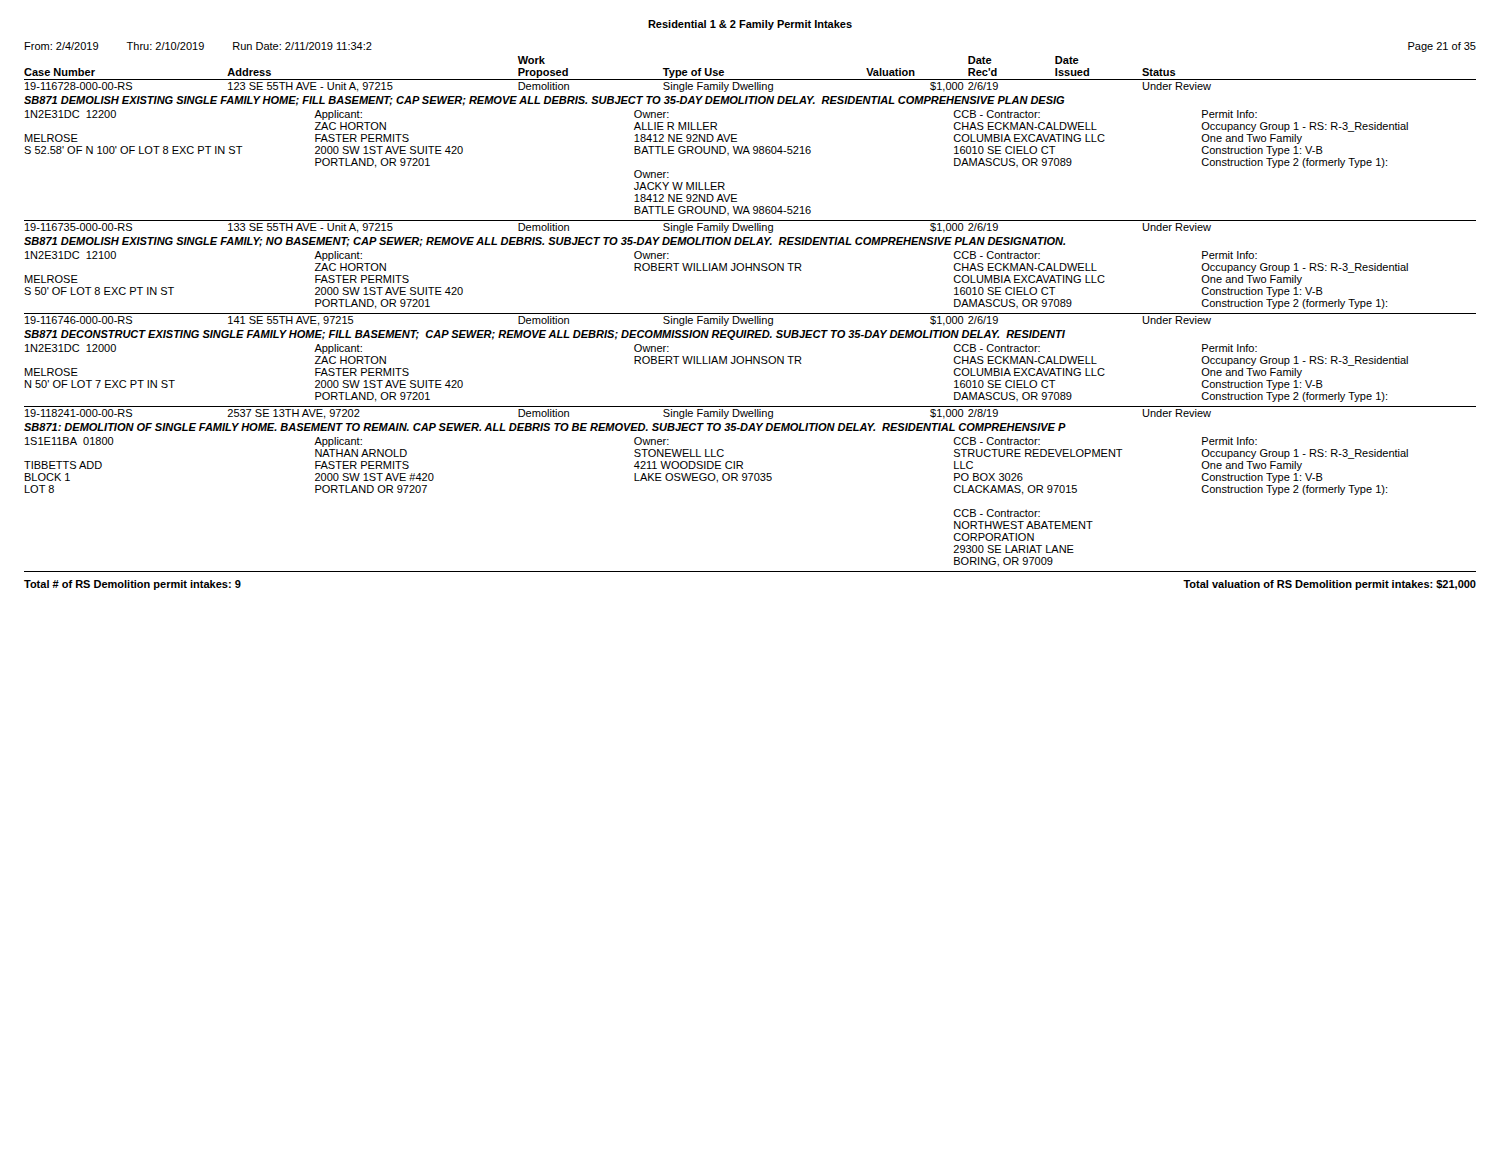Residential 1 & 2 Family Permit Intakes
From: 2/4/2019 Thru: 2/10/2019 Run Date: 2/11/2019 11:34:2
Page 21 of 35
| Case Number | Address | Work Proposed | Type of Use | Valuation | Date Rec'd | Date Issued | Status |
| --- | --- | --- | --- | --- | --- | --- | --- |
| 19-116728-000-00-RS | 123 SE 55TH AVE - Unit A, 97215 | Demolition | Single Family Dwelling | $1,000 | 2/6/19 | | Under Review |
SB871 DEMOLISH EXISTING SINGLE FAMILY HOME; FILL BASEMENT; CAP SEWER; REMOVE ALL DEBRIS. SUBJECT TO 35-DAY DEMOLITION DELAY. RESIDENTIAL COMPREHENSIVE PLAN DESIG
| 1N2E31DC 12200 MELROSE S 52.58' OF N 100' OF LOT 8 EXC PT IN ST | Applicant: ZAC HORTON FASTER PERMITS 2000 SW 1ST AVE SUITE 420 PORTLAND, OR 97201 | Owner: ALLIE R MILLER 18412 NE 92ND AVE BATTLE GROUND, WA 98604-5216 Owner: JACKY W MILLER 18412 NE 92ND AVE BATTLE GROUND, WA 98604-5216 | / CCB - Contractor: CHAS ECKMAN-CALDWELL COLUMBIA EXCAVATING LLC 16010 SE CIELO CT DAMASCUS, OR 97089 / Permit Info: Occupancy Group 1 - RS: R-3_Residential One and Two Family Construction Type 1: V-B Construction Type 2 (formerly Type 1): / |
| 19-116735-000-00-RS | 133 SE 55TH AVE - Unit A, 97215 | Demolition | Single Family Dwelling | $1,000 | 2/6/19 | | Under Review |
SB871 DEMOLISH EXISTING SINGLE FAMILY; NO BASEMENT; CAP SEWER; REMOVE ALL DEBRIS. SUBJECT TO 35-DAY DEMOLITION DELAY. RESIDENTIAL COMPREHENSIVE PLAN DESIGNATION.
| 1N2E31DC 12100 MELROSE S 50' OF LOT 8 EXC PT IN ST | Applicant: ZAC HORTON FASTER PERMITS 2000 SW 1ST AVE SUITE 420 PORTLAND, OR 97201 | Owner: ROBERT WILLIAM JOHNSON TR | / CCB - Contractor: CHAS ECKMAN-CALDWELL COLUMBIA EXCAVATING LLC 16010 SE CIELO CT DAMASCUS, OR 97089 / Permit Info: Occupancy Group 1 - RS: R-3_Residential One and Two Family Construction Type 1: V-B Construction Type 2 (formerly Type 1): / |
| 19-116746-000-00-RS | 141 SE 55TH AVE, 97215 | Demolition | Single Family Dwelling | $1,000 | 2/6/19 | | Under Review |
SB871 DECONSTRUCT EXISTING SINGLE FAMILY HOME; FILL BASEMENT; CAP SEWER; REMOVE ALL DEBRIS; DECOMMISSION REQUIRED. SUBJECT TO 35-DAY DEMOLITION DELAY. RESIDENTI
| 1N2E31DC 12000 MELROSE N 50' OF LOT 7 EXC PT IN ST | Applicant: ZAC HORTON FASTER PERMITS 2000 SW 1ST AVE SUITE 420 PORTLAND, OR 97201 | Owner: ROBERT WILLIAM JOHNSON TR | / CCB - Contractor: CHAS ECKMAN-CALDWELL COLUMBIA EXCAVATING LLC 16010 SE CIELO CT DAMASCUS, OR 97089 / Permit Info: Occupancy Group 1 - RS: R-3_Residential One and Two Family Construction Type 1: V-B Construction Type 2 (formerly Type 1): / |
| 19-118241-000-00-RS | 2537 SE 13TH AVE, 97202 | Demolition | Single Family Dwelling | $1,000 | 2/8/19 | | Under Review |
SB871: DEMOLITION OF SINGLE FAMILY HOME. BASEMENT TO REMAIN. CAP SEWER. ALL DEBRIS TO BE REMOVED. SUBJECT TO 35-DAY DEMOLITION DELAY. RESIDENTIAL COMPREHENSIVE P
| 1S1E11BA 01800 TIBBETTS ADD BLOCK 1 LOT 8 | Applicant: NATHAN ARNOLD FASTER PERMITS 2000 SW 1ST AVE #420 PORTLAND OR 97207 | Owner: STONEWELL LLC 4211 WOODSIDE CIR LAKE OSWEGO, OR 97035 | / CCB - Contractor: STRUCTURE REDEVELOPMENT LLC PO BOX 3026 CLACKAMAS, OR 97015 CCB - Contractor: NORTHWEST ABATEMENT CORPORATION 29300 SE LARIAT LANE BORING, OR 97009 / Permit Info: Occupancy Group 1 - RS: R-3_Residential One and Two Family Construction Type 1: V-B Construction Type 2 (formerly Type 1): / |
Total # of RS Demolition permit intakes: 9
Total valuation of RS Demolition permit intakes: $21,000